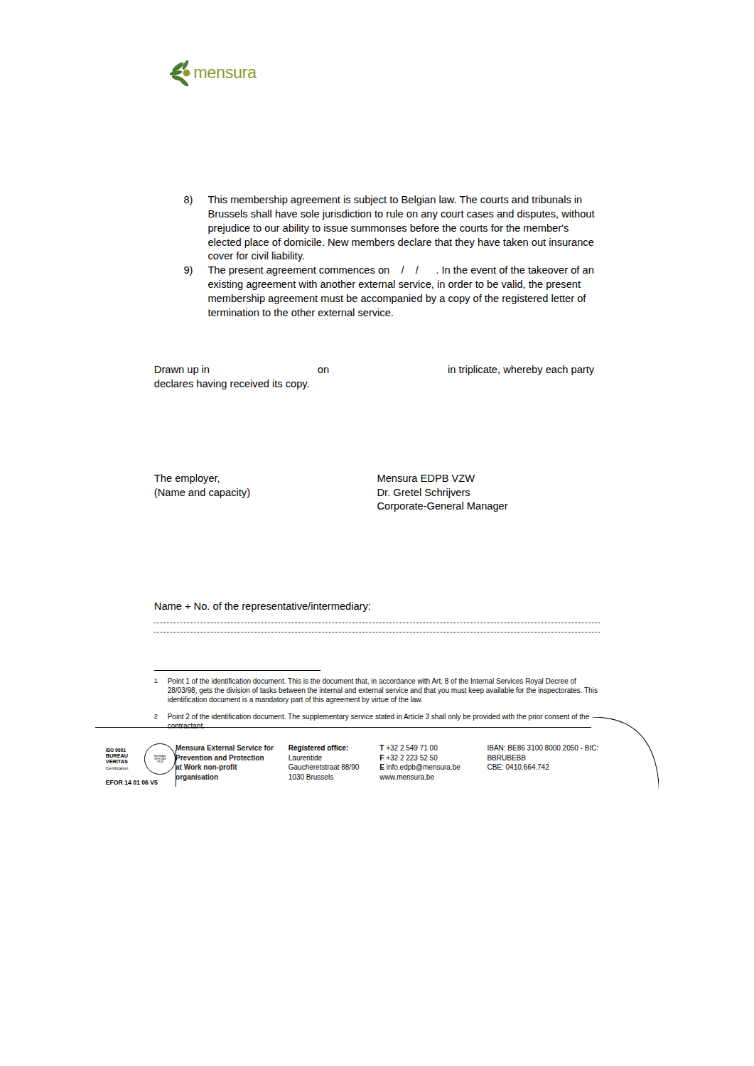mensura
8) This membership agreement is subject to Belgian law. The courts and tribunals in Brussels shall have sole jurisdiction to rule on any court cases and disputes, without prejudice to our ability to issue summonses before the courts for the member's elected place of domicile. New members declare that they have taken out insurance cover for civil liability.
9) The present agreement commences on / / . In the event of the takeover of an existing agreement with another external service, in order to be valid, the present membership agreement must be accompanied by a copy of the registered letter of termination to the other external service.
Drawn up in on in triplicate, whereby each party declares having received its copy.
The employer,
(Name and capacity)
Mensura EDPB VZW
Dr. Gretel Schrijvers
Corporate-General Manager
Name + No. of the representative/intermediary:
1 Point 1 of the identification document. This is the document that, in accordance with Art. 8 of the Internal Services Royal Decree of 28/03/98, gets the division of tasks between the internal and external service and that you must keep available for the inspectorates. This identification document is a mandatory part of this agreement by virtue of the law.
2 Point 2 of the identification document. The supplementary service stated in Article 3 shall only be provided with the prior consent of the contractant.
ISO 9001
BUREAU VERITAS
Certification
BUREAU
VERITAS
7828
EFOR 14 01 06 V5
Mensura External Service for
Prevention and Protection
at Work non-profit organisation
Registered office:
Laurentide
Gaucheretstraat 88/90
1030 Brussels
T +32 2 549 71 00
F +32 2 223 52 50
E info.edpb@mensura.be
www.mensura.be
IBAN: BE86 3100 8000 2050 - BIC: BBRUBEBB
CBE: 0410.664.742